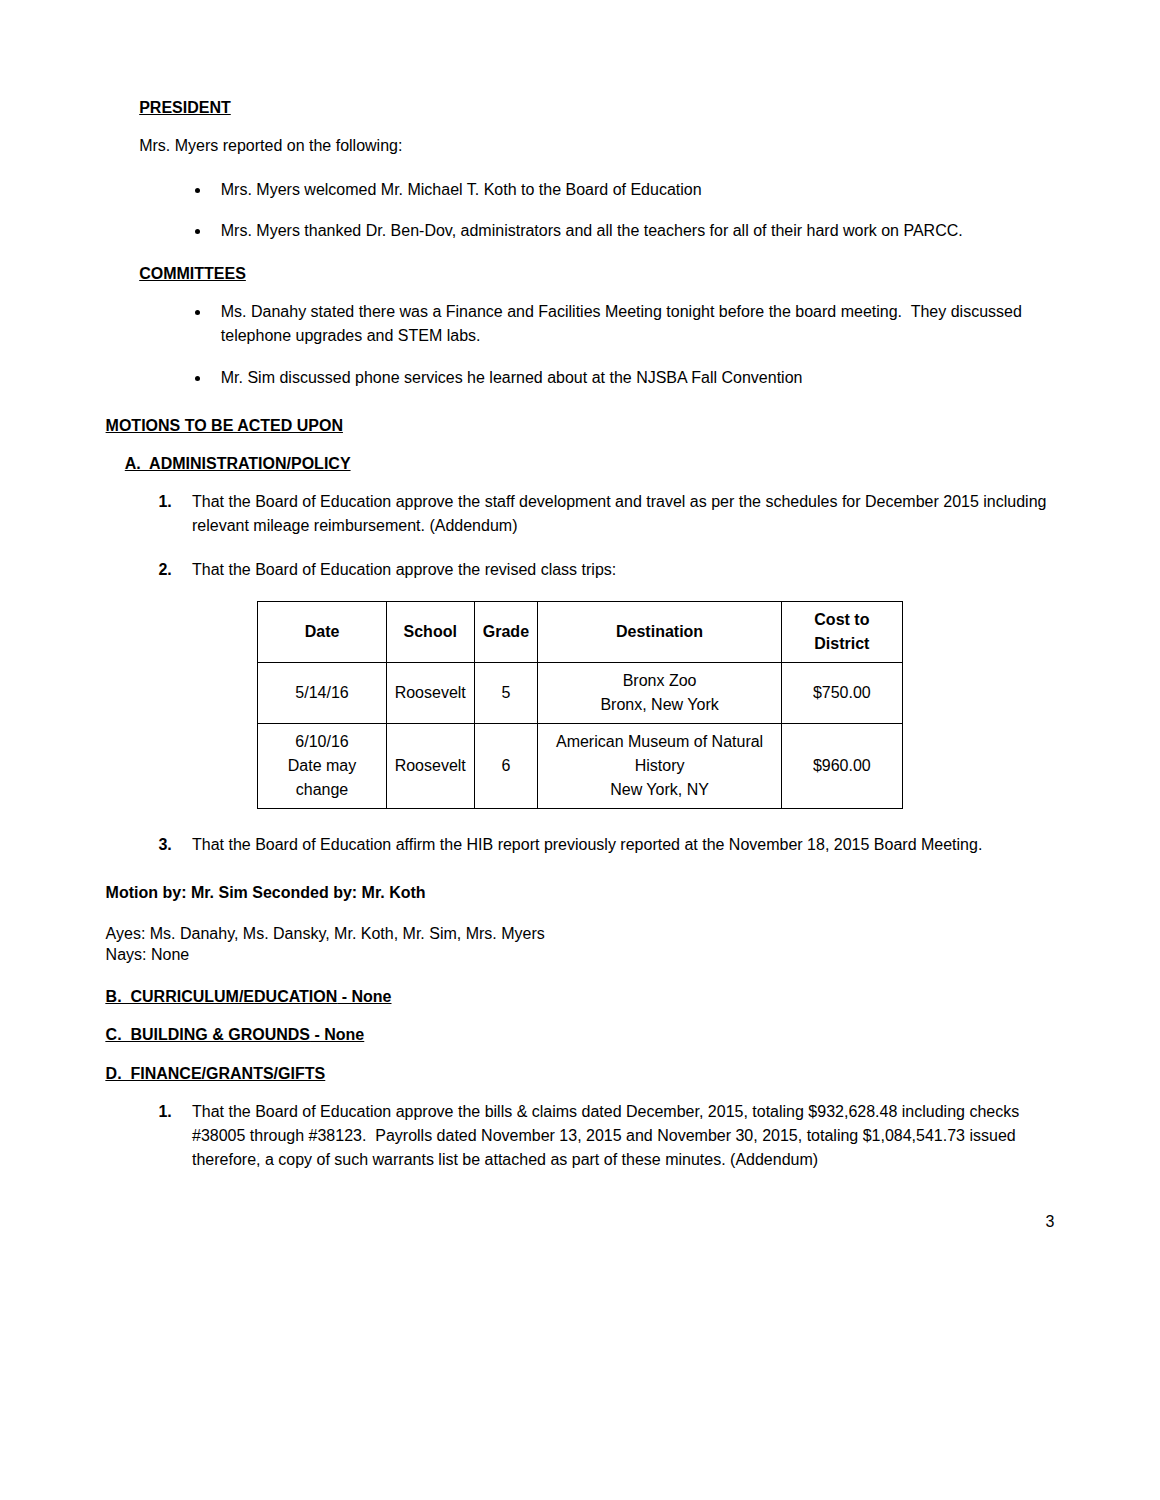PRESIDENT
Mrs. Myers reported on the following:
Mrs. Myers welcomed Mr. Michael T. Koth to the Board of Education
Mrs. Myers thanked Dr. Ben-Dov, administrators and all the teachers for all of their hard work on PARCC.
COMMITTEES
Ms. Danahy stated there was a Finance and Facilities Meeting tonight before the board meeting. They discussed telephone upgrades and STEM labs.
Mr. Sim discussed phone services he learned about at the NJSBA Fall Convention
MOTIONS TO BE ACTED UPON
A. ADMINISTRATION/POLICY
That the Board of Education approve the staff development and travel as per the schedules for December 2015 including relevant mileage reimbursement. (Addendum)
That the Board of Education approve the revised class trips:
| Date | School | Grade | Destination | Cost to District |
| --- | --- | --- | --- | --- |
| 5/14/16 | Roosevelt | 5 | Bronx Zoo Bronx, New York | $750.00 |
| 6/10/16 Date may change | Roosevelt | 6 | American Museum of Natural History New York, NY | $960.00 |
That the Board of Education affirm the HIB report previously reported at the November 18, 2015 Board Meeting.
Motion by: Mr. Sim Seconded by: Mr. Koth
Ayes: Ms. Danahy, Ms. Dansky, Mr. Koth, Mr. Sim, Mrs. Myers
Nays: None
B. CURRICULUM/EDUCATION - None
C. BUILDING & GROUNDS - None
D. FINANCE/GRANTS/GIFTS
That the Board of Education approve the bills & claims dated December, 2015, totaling $932,628.48 including checks #38005 through #38123. Payrolls dated November 13, 2015 and November 30, 2015, totaling $1,084,541.73 issued therefore, a copy of such warrants list be attached as part of these minutes. (Addendum)
3